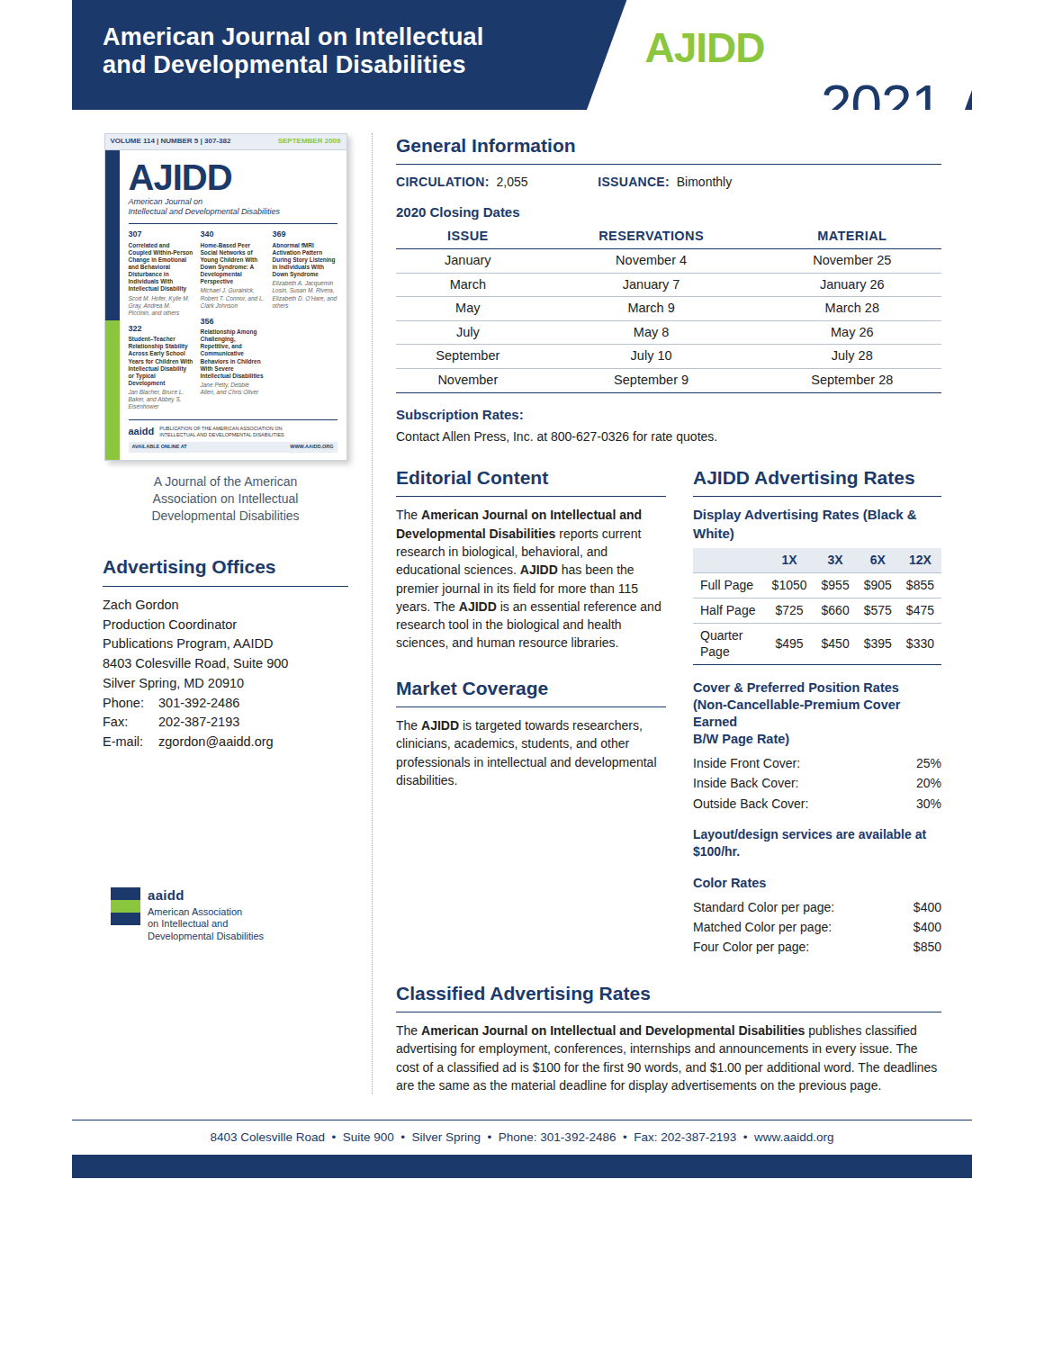American Journal on Intellectual
and Developmental Disabilities
AJIDD RateCard
2021
VOLUME 114 | NUMBER 5 | 307-382 SEPTEMBER 2009
AJIDD
American Journal on
Intellectual and Developmental Disabilities
307 Correlated and Coupled Within-Person Change in Emotional and Behavioral Disturbance in Individuals With Intellectual Disability Scott M. Hofer, Kylie M. Gray, Andrea M. Piccinin, and others 322 Student–Teacher Relationship Stability Across Early School Years for Children With Intellectual Disability or Typical Development Jan Blacher, Bruce L. Baker, and Abbey S. Eisenhower
340 Home-Based Peer Social Networks of Young Children With Down Syndrome: A Developmental Perspective Michael J. Guralnick, Robert T. Connor, and L. Clark Johnson 356 Relationship Among Challenging, Repetitive, and Communicative Behaviors in Children With Severe Intellectual Disabilities Jane Petty, Debbie Allen, and Chris Oliver
369 Abnormal fMRI Activation Pattern During Story Listening in Individuals With Down Syndrome Elizabeth A. Jacquemin Losin, Susan M. Rivera, Elizabeth D. O'Hare, and others
aaidd
PUBLICATION OF THE AMERICAN ASSOCIATION ON
INTELLECTUAL AND DEVELOPMENTAL DISABILITIES
AVAILABLE ONLINE AT WWW.AAIDD.ORG
A Journal of the American
Association on Intellectual
Developmental Disabilities
Advertising Offices
Zach Gordon
Production Coordinator
Publications Program, AAIDD
8403 Colesville Road, Suite 900
Silver Spring, MD 20910
Phone: 301-392-2486
Fax: 202-387-2193
E-mail: zgordon@aaidd.org
aaidd American Association
on Intellectual and
Developmental Disabilities
General Information
CIRCULATION: 2,055 ISSUANCE: Bimonthly
2020 Closing Dates
| ISSUE | RESERVATIONS | MATERIAL |
| --- | --- | --- |
| January | November 4 | November 25 |
| March | January 7 | January 26 |
| May | March 9 | March 28 |
| July | May 8 | May 26 |
| September | July 10 | July 28 |
| November | September 9 | September 28 |
Subscription Rates:
Contact Allen Press, Inc. at 800-627-0326 for rate quotes.
Editorial Content
The American Journal on Intellectual and Developmental Disabilities reports current research in biological, behavioral, and educational sciences. AJIDD has been the premier journal in its field for more than 115 years. The AJIDD is an essential reference and research tool in the biological and health sciences, and human resource libraries.
Market Coverage
The AJIDD is targeted towards researchers, clinicians, academics, students, and other professionals in intellectual and developmental disabilities.
AJIDD Advertising Rates
Display Advertising Rates (Black & White)
| | 1X | 3X | 6X | 12X |
| --- | --- | --- | --- | --- |
| Full Page | $1050 | $955 | $905 | $855 |
| Half Page | $725 | $660 | $575 | $475 |
| Quarter Page | $495 | $450 | $395 | $330 |
Cover & Preferred Position Rates
(Non-Cancellable-Premium Cover Earned
B/W Page Rate)
Inside Front Cover: 25%
Inside Back Cover: 20%
Outside Back Cover: 30%
Layout/design services are available at $100/hr.
Color Rates
Standard Color per page:$400
Matched Color per page:$400
Four Color per page:$850
Classified Advertising Rates
The American Journal on Intellectual and Developmental Disabilities publishes classified advertising for employment, conferences, internships and announcements in every issue. The cost of a classified ad is $100 for the first 90 words, and $1.00 per additional word. The deadlines are the same as the material deadline for display advertisements on the previous page.
8403 Colesville Road • Suite 900 • Silver Spring • Phone: 301-392-2486 • Fax: 202-387-2193 • www.aaidd.org